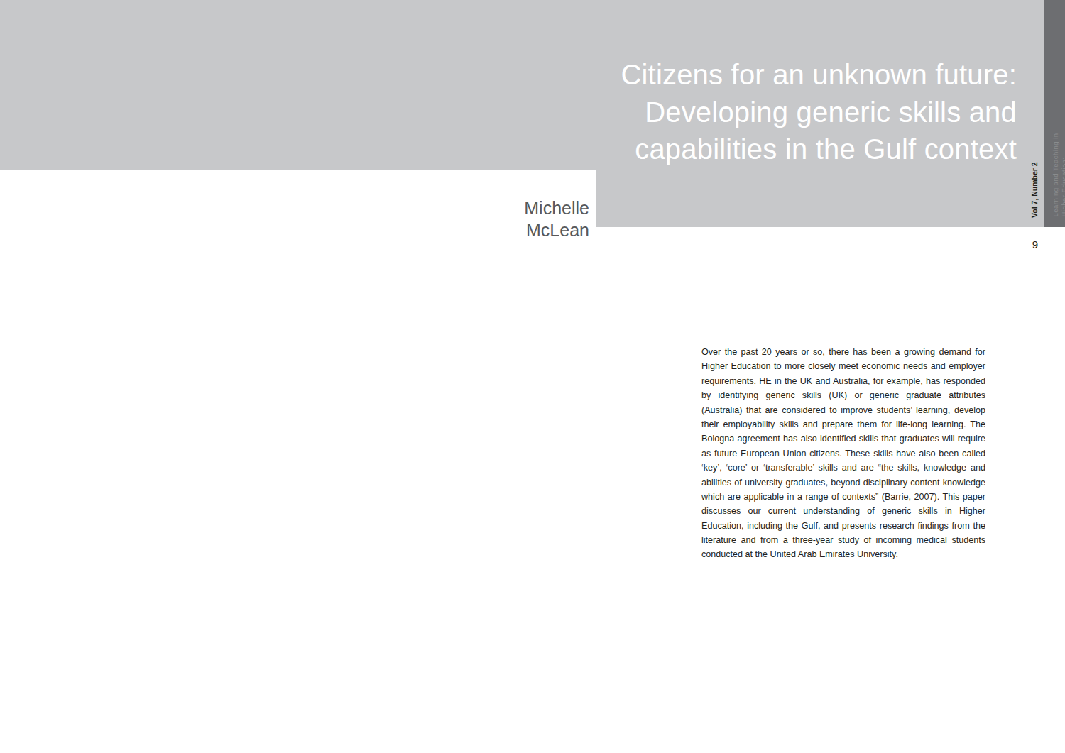Citizens for an unknown future:
Developing generic skills and
capabilities in the Gulf context
Michelle
McLean
Vol 7, Number 2
Learning and Teaching in Higher Education: Gulf Perspectives
9
Over the past 20 years or so, there has been a growing demand for Higher Education to more closely meet economic needs and employer requirements. HE in the UK and Australia, for example, has responded by identifying generic skills (UK) or generic graduate attributes (Australia) that are considered to improve students’ learning, develop their employability skills and prepare them for life-long learning. The Bologna agreement has also identified skills that graduates will require as future European Union citizens. These skills have also been called ‘key’, ‘core’ or ‘transferable’ skills and are “the skills, knowledge and abilities of university graduates, beyond disciplinary content knowledge which are applicable in a range of contexts” (Barrie, 2007). This paper discusses our current understanding of generic skills in Higher Education, including the Gulf, and presents research findings from the literature and from a three-year study of incoming medical students conducted at the United Arab Emirates University.